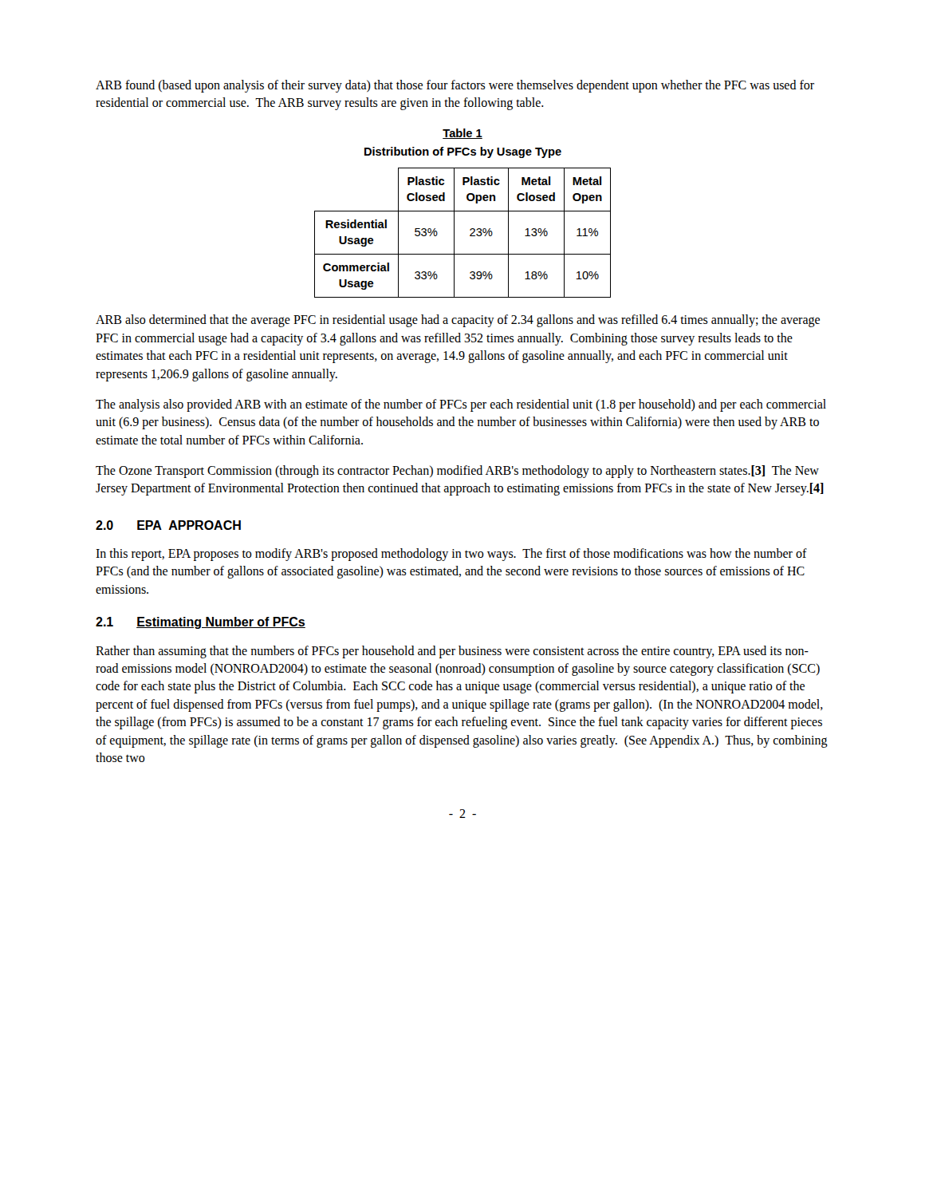ARB found (based upon analysis of their survey data) that those four factors were themselves dependent upon whether the PFC was used for residential or commercial use. The ARB survey results are given in the following table.
Table 1
Distribution of PFCs by Usage Type
| | Plastic Closed | Plastic Open | Metal Closed | Metal Open |
| Residential Usage | 53% | 23% | 13% | 11% |
| Commercial Usage | 33% | 39% | 18% | 10% |
ARB also determined that the average PFC in residential usage had a capacity of 2.34 gallons and was refilled 6.4 times annually; the average PFC in commercial usage had a capacity of 3.4 gallons and was refilled 352 times annually. Combining those survey results leads to the estimates that each PFC in a residential unit represents, on average, 14.9 gallons of gasoline annually, and each PFC in commercial unit represents 1,206.9 gallons of gasoline annually.
The analysis also provided ARB with an estimate of the number of PFCs per each residential unit (1.8 per household) and per each commercial unit (6.9 per business). Census data (of the number of households and the number of businesses within California) were then used by ARB to estimate the total number of PFCs within California.
The Ozone Transport Commission (through its contractor Pechan) modified ARB's methodology to apply to Northeastern states.[3] The New Jersey Department of Environmental Protection then continued that approach to estimating emissions from PFCs in the state of New Jersey.[4]
2.0 EPA APPROACH
In this report, EPA proposes to modify ARB's proposed methodology in two ways. The first of those modifications was how the number of PFCs (and the number of gallons of associated gasoline) was estimated, and the second were revisions to those sources of emissions of HC emissions.
2.1 Estimating Number of PFCs
Rather than assuming that the numbers of PFCs per household and per business were consistent across the entire country, EPA used its non-road emissions model (NONROAD2004) to estimate the seasonal (nonroad) consumption of gasoline by source category classification (SCC) code for each state plus the District of Columbia. Each SCC code has a unique usage (commercial versus residential), a unique ratio of the percent of fuel dispensed from PFCs (versus from fuel pumps), and a unique spillage rate (grams per gallon). (In the NONROAD2004 model, the spillage (from PFCs) is assumed to be a constant 17 grams for each refueling event. Since the fuel tank capacity varies for different pieces of equipment, the spillage rate (in terms of grams per gallon of dispensed gasoline) also varies greatly. (See Appendix A.) Thus, by combining those two
- 2 -